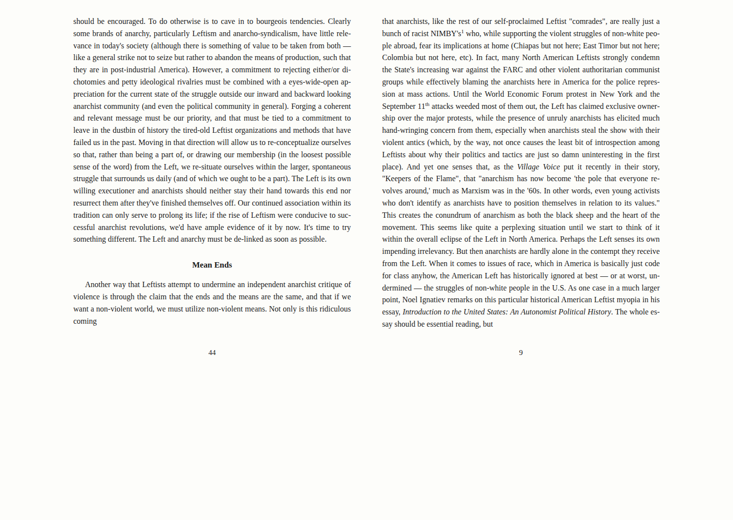should be encouraged. To do otherwise is to cave in to bourgeois tendencies. Clearly some brands of anarchy, particularly Leftism and anarcho-syndicalism, have little relevance in today's society (although there is something of value to be taken from both — like a general strike not to seize but rather to abandon the means of production, such that they are in post-industrial America). However, a commitment to rejecting either/or dichotomies and petty ideological rivalries must be combined with a eyes-wide-open appreciation for the current state of the struggle outside our inward and backward looking anarchist community (and even the political community in general). Forging a coherent and relevant message must be our priority, and that must be tied to a commitment to leave in the dustbin of history the tired-old Leftist organizations and methods that have failed us in the past. Moving in that direction will allow us to re-conceptualize ourselves so that, rather than being a part of, or drawing our membership (in the loosest possible sense of the word) from the Left, we re-situate ourselves within the larger, spontaneous struggle that surrounds us daily (and of which we ought to be a part). The Left is its own willing executioner and anarchists should neither stay their hand towards this end nor resurrect them after they've finished themselves off. Our continued association within its tradition can only serve to prolong its life; if the rise of Leftism were conducive to successful anarchist revolutions, we'd have ample evidence of it by now. It's time to try something different. The Left and anarchy must be de-linked as soon as possible.
Mean Ends
Another way that Leftists attempt to undermine an independent anarchist critique of violence is through the claim that the ends and the means are the same, and that if we want a non-violent world, we must utilize non-violent means. Not only is this ridiculous coming
44
that anarchists, like the rest of our self-proclaimed Leftist "comrades", are really just a bunch of racist NIMBY's1 who, while supporting the violent struggles of non-white people abroad, fear its implications at home (Chiapas but not here; East Timor but not here; Colombia but not here, etc). In fact, many North American Leftists strongly condemn the State's increasing war against the FARC and other violent authoritarian communist groups while effectively blaming the anarchists here in America for the police repression at mass actions. Until the World Economic Forum protest in New York and the September 11th attacks weeded most of them out, the Left has claimed exclusive ownership over the major protests, while the presence of unruly anarchists has elicited much hand-wringing concern from them, especially when anarchists steal the show with their violent antics (which, by the way, not once causes the least bit of introspection among Leftists about why their politics and tactics are just so damn uninteresting in the first place). And yet one senses that, as the Village Voice put it recently in their story, "Keepers of the Flame", that "anarchism has now become 'the pole that everyone revolves around,' much as Marxism was in the '60s. In other words, even young activists who don't identify as anarchists have to position themselves in relation to its values." This creates the conundrum of anarchism as both the black sheep and the heart of the movement. This seems like quite a perplexing situation until we start to think of it within the overall eclipse of the Left in North America. Perhaps the Left senses its own impending irrelevancy. But then anarchists are hardly alone in the contempt they receive from the Left. When it comes to issues of race, which in America is basically just code for class anyhow, the American Left has historically ignored at best — or at worst, undermined — the struggles of non-white people in the U.S. As one case in a much larger point, Noel Ignatiev remarks on this particular historical American Leftist myopia in his essay, Introduction to the United States: An Autonomist Political History. The whole essay should be essential reading, but
9